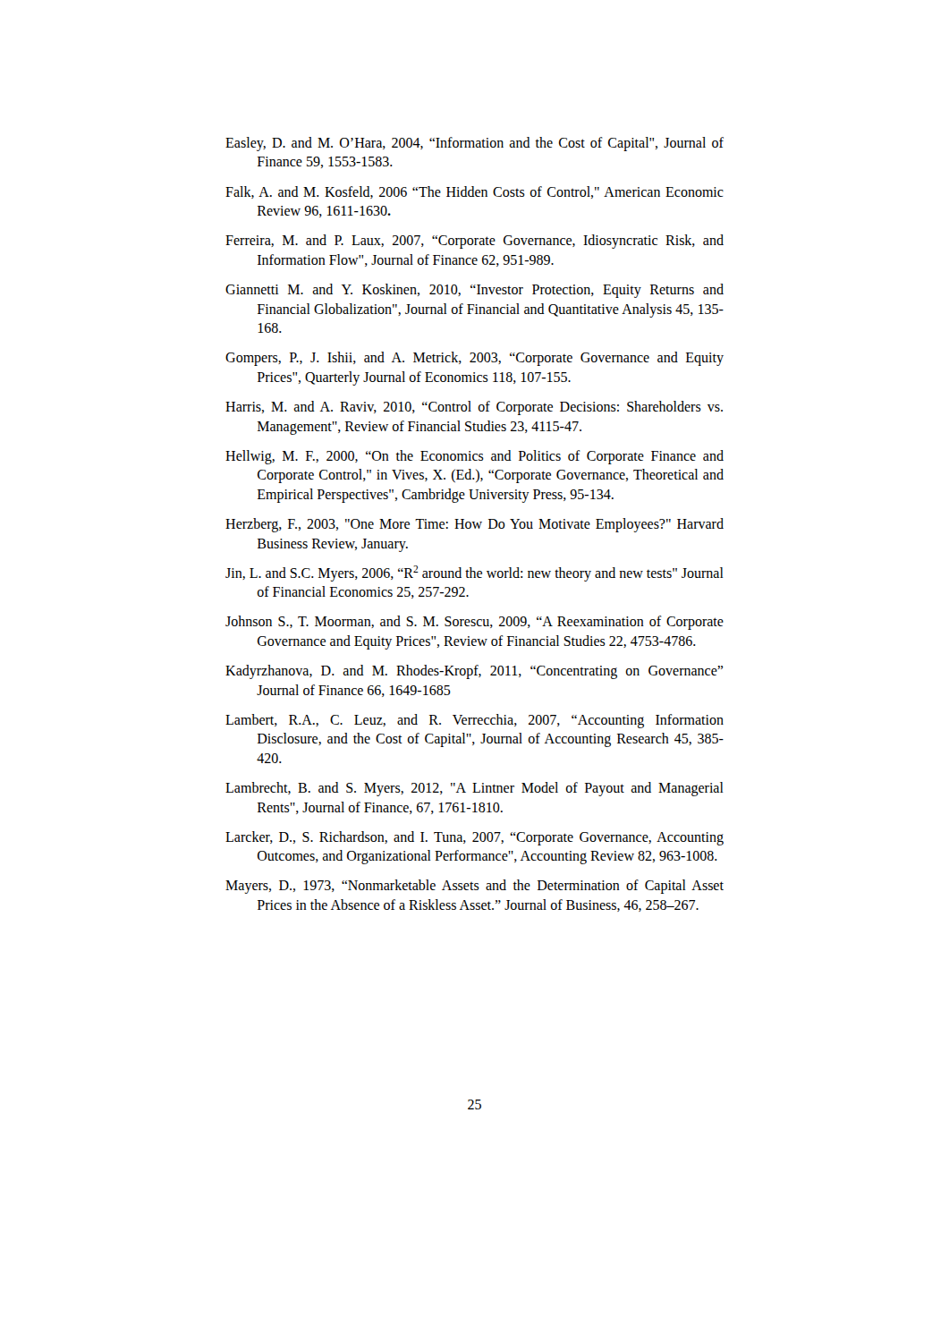Easley, D. and M. O’Hara, 2004, “Information and the Cost of Capital", Journal of Finance 59, 1553-1583.
Falk, A. and M. Kosfeld, 2006 “The Hidden Costs of Control," American Economic Review 96, 1611-1630.
Ferreira, M. and P. Laux, 2007, “Corporate Governance, Idiosyncratic Risk, and Information Flow", Journal of Finance 62, 951-989.
Giannetti M. and Y. Koskinen, 2010, “Investor Protection, Equity Returns and Financial Globalization", Journal of Financial and Quantitative Analysis 45, 135-168.
Gompers, P., J. Ishii, and A. Metrick, 2003, “Corporate Governance and Equity Prices", Quarterly Journal of Economics 118, 107-155.
Harris, M. and A. Raviv, 2010, “Control of Corporate Decisions: Shareholders vs. Management", Review of Financial Studies 23, 4115-47.
Hellwig, M. F., 2000, “On the Economics and Politics of Corporate Finance and Corporate Control," in Vives, X. (Ed.), “Corporate Governance, Theoretical and Empirical Perspectives", Cambridge University Press, 95-134.
Herzberg, F., 2003, "One More Time: How Do You Motivate Employees?" Harvard Business Review, January.
Jin, L. and S.C. Myers, 2006, “R2 around the world: new theory and new tests" Journal of Financial Economics 25, 257-292.
Johnson S., T. Moorman, and S. M. Sorescu, 2009, “A Reexamination of Corporate Governance and Equity Prices", Review of Financial Studies 22, 4753-4786.
Kadyrzhanova, D. and M. Rhodes-Kropf, 2011, “Concentrating on Governance” Journal of Finance 66, 1649-1685
Lambert, R.A., C. Leuz, and R. Verrecchia, 2007, “Accounting Information Disclosure, and the Cost of Capital", Journal of Accounting Research 45, 385-420.
Lambrecht, B. and S. Myers, 2012, "A Lintner Model of Payout and Managerial Rents", Journal of Finance, 67, 1761-1810.
Larcker, D., S. Richardson, and I. Tuna, 2007, “Corporate Governance, Accounting Outcomes, and Organizational Performance", Accounting Review 82, 963-1008.
Mayers, D., 1973, “Nonmarketable Assets and the Determination of Capital Asset Prices in the Absence of a Riskless Asset.” Journal of Business, 46, 258–267.
25